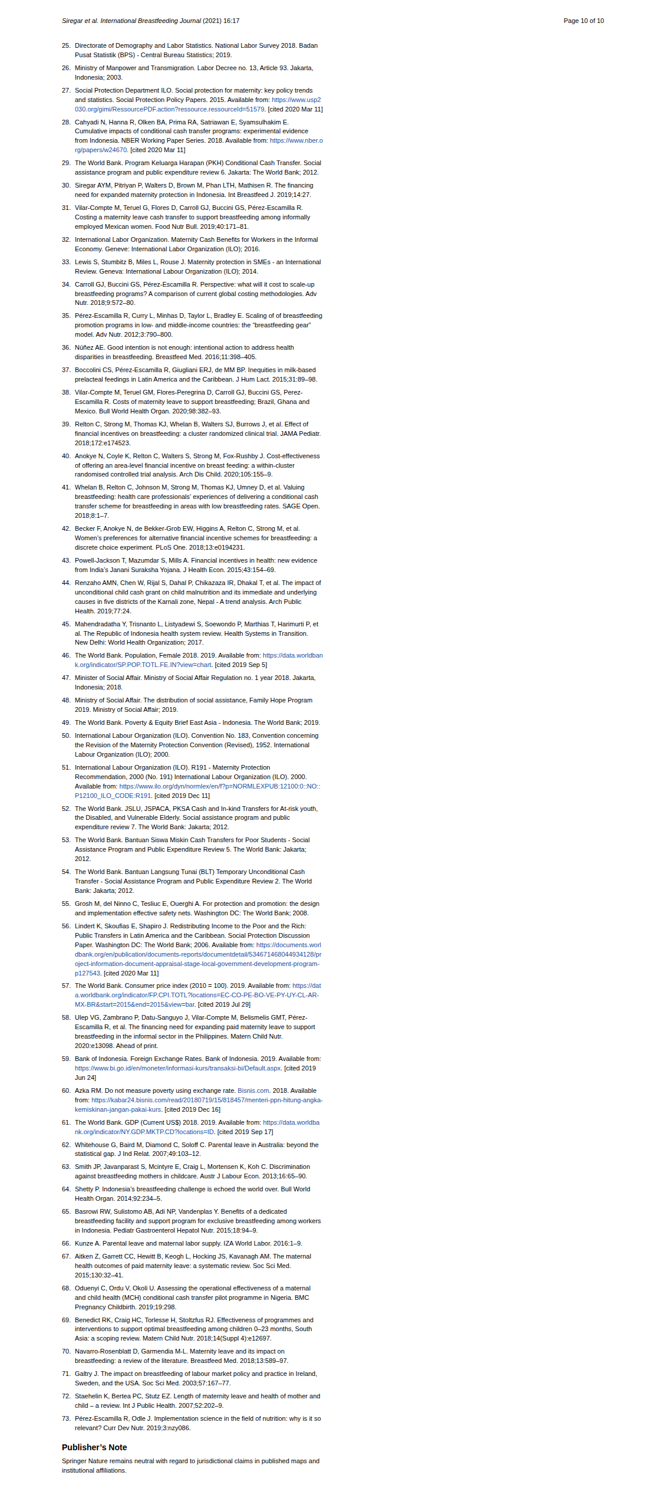Siregar et al. International Breastfeeding Journal (2021) 16:17
Page 10 of 10
Directorate of Demography and Labor Statistics. National Labor Survey 2018. Badan Pusat Statistik (BPS) - Central Bureau Statistics; 2019.
Ministry of Manpower and Transmigration. Labor Decree no. 13, Article 93. Jakarta, Indonesia; 2003.
Social Protection Department ILO. Social protection for maternity: key policy trends and statistics. Social Protection Policy Papers. 2015. Available from: https://www.usp2030.org/gimi/RessourcePDF.action?ressource.ressourceId=51579. [cited 2020 Mar 11]
Cahyadi N, Hanna R, Olken BA, Prima RA, Satriawan E, Syamsulhakim E. Cumulative impacts of conditional cash transfer programs: experimental evidence from Indonesia. NBER Working Paper Series. 2018. Available from: https://www.nber.org/papers/w24670. [cited 2020 Mar 11]
The World Bank. Program Keluarga Harapan (PKH) Conditional Cash Transfer. Social assistance program and public expenditure review 6. Jakarta: The World Bank; 2012.
Siregar AYM, Pitriyan P, Walters D, Brown M, Phan LTH, Mathisen R. The financing need for expanded maternity protection in Indonesia. Int Breastfeed J. 2019;14:27.
Vilar-Compte M, Teruel G, Flores D, Carroll GJ, Buccini GS, Pérez-Escamilla R. Costing a maternity leave cash transfer to support breastfeeding among informally employed Mexican women. Food Nutr Bull. 2019;40:171–81.
International Labor Organization. Maternity Cash Benefits for Workers in the Informal Economy. Geneve: International Labor Organization (ILO); 2016.
Lewis S, Stumbitz B, Miles L, Rouse J. Maternity protection in SMEs - an International Review. Geneva: International Labour Organization (ILO); 2014.
Carroll GJ, Buccini GS, Pérez-Escamilla R. Perspective: what will it cost to scale-up breastfeeding programs? A comparison of current global costing methodologies. Adv Nutr. 2018;9:572–80.
Pérez-Escamilla R, Curry L, Minhas D, Taylor L, Bradley E. Scaling of of breastfeeding promotion programs in low- and middle-income countries: the “breastfeeding gear” model. Adv Nutr. 2012;3:790–800.
Núñez AE. Good intention is not enough: intentional action to address health disparities in breastfeeding. Breastfeed Med. 2016;11:398–405.
Boccolini CS, Pérez-Escamilla R, Giugliani ERJ, de MM BP. Inequities in milk-based prelacteal feedings in Latin America and the Caribbean. J Hum Lact. 2015;31:89–98.
Vilar-Compte M, Teruel GM, Flores-Peregrina D, Carroll GJ, Buccini GS, Perez-Escamilla R. Costs of maternity leave to support breastfeeding; Brazil, Ghana and Mexico. Bull World Health Organ. 2020;98:382–93.
Relton C, Strong M, Thomas KJ, Whelan B, Walters SJ, Burrows J, et al. Effect of financial incentives on breastfeeding: a cluster randomized clinical trial. JAMA Pediatr. 2018;172:e174523.
Anokye N, Coyle K, Relton C, Walters S, Strong M, Fox-Rushby J. Cost-effectiveness of offering an area-level financial incentive on breast feeding: a within-cluster randomised controlled trial analysis. Arch Dis Child. 2020;105:155–9.
Whelan B, Relton C, Johnson M, Strong M, Thomas KJ, Umney D, et al. Valuing breastfeeding: health care professionals’ experiences of delivering a conditional cash transfer scheme for breastfeeding in areas with low breastfeeding rates. SAGE Open. 2018;8:1–7.
Becker F, Anokye N, de Bekker-Grob EW, Higgins A, Relton C, Strong M, et al. Women’s preferences for alternative financial incentive schemes for breastfeeding: a discrete choice experiment. PLoS One. 2018;13:e0194231.
Powell-Jackson T, Mazumdar S, Mills A. Financial incentives in health: new evidence from India’s Janani Suraksha Yojana. J Health Econ. 2015;43:154–69.
Renzaho AMN, Chen W, Rijal S, Dahal P, Chikazaza IR, Dhakal T, et al. The impact of unconditional child cash grant on child malnutrition and its immediate and underlying causes in five districts of the Karnali zone, Nepal - A trend analysis. Arch Public Health. 2019;77:24.
Mahendradatha Y, Trisnanto L, Listyadewi S, Soewondo P, Marthias T, Harimurti P, et al. The Republic of Indonesia health system review. Health Systems in Transition. New Delhi: World Health Organization; 2017.
The World Bank. Population, Female 2018. 2019. Available from: https://data.worldbank.org/indicator/SP.POP.TOTL.FE.IN?view=chart. [cited 2019 Sep 5]
Minister of Social Affair. Ministry of Social Affair Regulation no. 1 year 2018. Jakarta, Indonesia; 2018.
Ministry of Social Affair. The distribution of social assistance, Family Hope Program 2019. Ministry of Social Affair; 2019.
The World Bank. Poverty & Equity Brief East Asia - Indonesia. The World Bank; 2019.
International Labour Organization (ILO). Convention No. 183, Convention concerning the Revision of the Maternity Protection Convention (Revised), 1952. International Labour Organization (ILO); 2000.
International Labour Organization (ILO). R191 - Maternity Protection Recommendation, 2000 (No. 191) International Labour Organization (ILO). 2000. Available from: https://www.ilo.org/dyn/normlex/en/f?p=NORMLEXPUB:12100:0::NO::P12100_ILO_CODE:R191. [cited 2019 Dec 11]
The World Bank. JSLU, JSPACA, PKSA Cash and In-kind Transfers for At-risk youth, the Disabled, and Vulnerable Elderly. Social assistance program and public expenditure review 7. The World Bank: Jakarta; 2012.
The World Bank. Bantuan Siswa Miskin Cash Transfers for Poor Students - Social Assistance Program and Public Expenditure Review 5. The World Bank: Jakarta; 2012.
The World Bank. Bantuan Langsung Tunai (BLT) Temporary Unconditional Cash Transfer - Social Assistance Program and Public Expenditure Review 2. The World Bank: Jakarta; 2012.
Grosh M, del Ninno C, Tesliuc E, Ouerghi A. For protection and promotion: the design and implementation effective safety nets. Washington DC: The World Bank; 2008.
Lindert K, Skoufias E, Shapiro J. Redistributing Income to the Poor and the Rich: Public Transfers in Latin America and the Caribbean. Social Protection Discussion Paper. Washington DC: The World Bank; 2006. Available from: https://documents.worldbank.org/en/publication/documents-reports/documentdetail/534671468044934128/project-information-document-appraisal-stage-local-government-development-program-p127543. [cited 2020 Mar 11]
The World Bank. Consumer price index (2010 = 100). 2019. Available from: https://data.worldbank.org/indicator/FP.CPI.TOTL?locations=EC-CO-PE-BO-VE-PY-UY-CL-AR-MX-BR&start=2015&end=2015&view=bar. [cited 2019 Jul 29]
Ulep VG, Zambrano P, Datu-Sanguyo J, Vilar-Compte M, Belismelis GMT, Pérez-Escamilla R, et al. The financing need for expanding paid maternity leave to support breastfeeding in the informal sector in the Philippines. Matern Child Nutr. 2020:e13098. Ahead of print.
Bank of Indonesia. Foreign Exchange Rates. Bank of Indonesia. 2019. Available from: https://www.bi.go.id/en/moneter/informasi-kurs/transaksi-bi/Default.aspx. [cited 2019 Jun 24]
Azka RM. Do not measure poverty using exchange rate. Bisnis.com. 2018. Available from: https://kabar24.bisnis.com/read/20180719/15/818457/menteri-ppn-hitung-angka-kemiskinan-jangan-pakai-kurs. [cited 2019 Dec 16]
The World Bank. GDP (Current US$) 2018. 2019. Available from: https://data.worldbank.org/indicator/NY.GDP.MKTP.CD?locations=ID. [cited 2019 Sep 17]
Whitehouse G, Baird M, Diamond C, Soloff C. Parental leave in Australia: beyond the statistical gap. J Ind Relat. 2007;49:103–12.
Smith JP, Javanparast S, Mcintyre E, Craig L, Mortensen K, Koh C. Discrimination against breastfeeding mothers in childcare. Austr J Labour Econ. 2013;16:65–90.
Shetty P. Indonesia’s breastfeeding challenge is echoed the world over. Bull World Health Organ. 2014;92:234–5.
Basrowi RW, Sulistomo AB, Adi NP, Vandenplas Y. Benefits of a dedicated breastfeeding facility and support program for exclusive breastfeeding among workers in Indonesia. Pediatr Gastroenterol Hepatol Nutr. 2015;18:94–9.
Kunze A. Parental leave and maternal labor supply. IZA World Labor. 2016:1–9.
Aitken Z, Garrett CC, Hewitt B, Keogh L, Hocking JS, Kavanagh AM. The maternal health outcomes of paid maternity leave: a systematic review. Soc Sci Med. 2015;130:32–41.
Oduenyi C, Ordu V, Okoli U. Assessing the operational effectiveness of a maternal and child health (MCH) conditional cash transfer pilot programme in Nigeria. BMC Pregnancy Childbirth. 2019;19:298.
Benedict RK, Craig HC, Torlesse H, Stoltzfus RJ. Effectiveness of programmes and interventions to support optimal breastfeeding among children 0–23 months, South Asia: a scoping review. Matern Child Nutr. 2018;14(Suppl 4):e12697.
Navarro-Rosenblatt D, Garmendia M-L. Maternity leave and its impact on breastfeeding: a review of the literature. Breastfeed Med. 2018;13:589–97.
Galtry J. The impact on breastfeeding of labour market policy and practice in Ireland, Sweden, and the USA. Soc Sci Med. 2003;57:167–77.
Staehelin K, Bertea PC, Stutz EZ. Length of maternity leave and health of mother and child – a review. Int J Public Health. 2007;52:202–9.
Pérez-Escamilla R, Odle J. Implementation science in the field of nutrition: why is it so relevant? Curr Dev Nutr. 2019;3:nzy086.
Publisher’s Note
Springer Nature remains neutral with regard to jurisdictional claims in published maps and institutional affiliations.